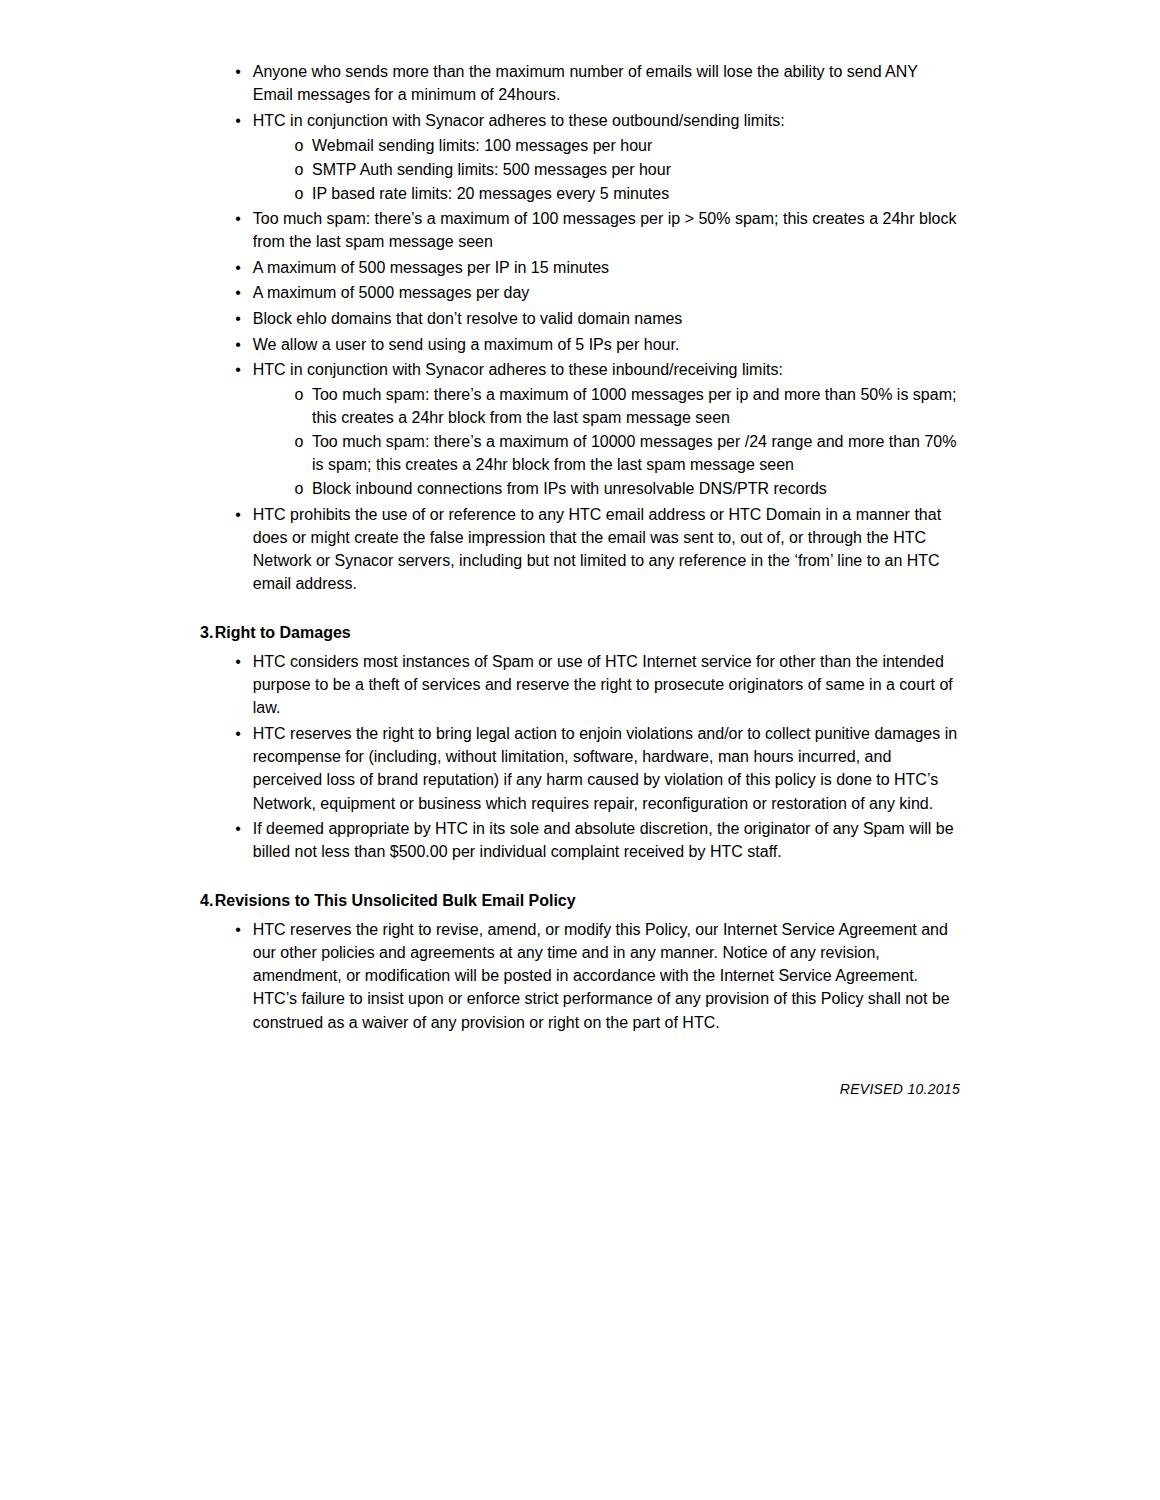Anyone who sends more than the maximum number of emails will lose the ability to send ANY Email messages for a minimum of 24hours.
HTC in conjunction with Synacor adheres to these outbound/sending limits:
Webmail sending limits: 100 messages per hour
SMTP Auth sending limits: 500 messages per hour
IP based rate limits: 20 messages every 5 minutes
Too much spam: there’s a maximum of 100 messages per ip > 50% spam; this creates a 24hr block from the last spam message seen
A maximum of 500 messages per IP in 15 minutes
A maximum of 5000 messages per day
Block ehlo domains that don’t resolve to valid domain names
We allow a user to send using a maximum of 5 IPs per hour.
HTC in conjunction with Synacor adheres to these inbound/receiving limits:
Too much spam: there’s a maximum of 1000 messages per ip and more than 50% is spam; this creates a 24hr block from the last spam message seen
Too much spam: there’s a maximum of 10000 messages per /24 range and more than 70% is spam; this creates a 24hr block from the last spam message seen
Block inbound connections from IPs with unresolvable DNS/PTR records
HTC prohibits the use of or reference to any HTC email address or HTC Domain in a manner that does or might create the false impression that the email was sent to, out of, or through the HTC Network or Synacor servers, including but not limited to any reference in the ‘from’ line to an HTC email address.
3. Right to Damages
HTC considers most instances of Spam or use of HTC Internet service for other than the intended purpose to be a theft of services and reserve the right to prosecute originators of same in a court of law.
HTC reserves the right to bring legal action to enjoin violations and/or to collect punitive damages in recompense for (including, without limitation, software, hardware, man hours incurred, and perceived loss of brand reputation) if any harm caused by violation of this policy is done to HTC’s Network, equipment or business which requires repair, reconfiguration or restoration of any kind.
If deemed appropriate by HTC in its sole and absolute discretion, the originator of any Spam will be billed not less than $500.00 per individual complaint received by HTC staff.
4. Revisions to This Unsolicited Bulk Email Policy
HTC reserves the right to revise, amend, or modify this Policy, our Internet Service Agreement and our other policies and agreements at any time and in any manner. Notice of any revision, amendment, or modification will be posted in accordance with the Internet Service Agreement. HTC’s failure to insist upon or enforce strict performance of any provision of this Policy shall not be construed as a waiver of any provision or right on the part of HTC.
REVISED 10.2015